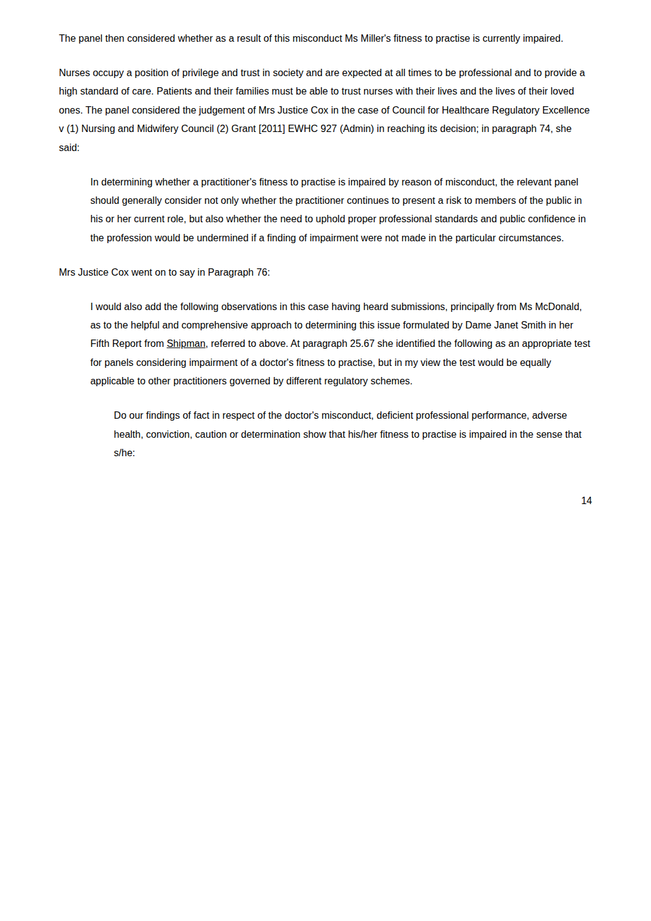The panel then considered whether as a result of this misconduct Ms Miller's fitness to practise is currently impaired.
Nurses occupy a position of privilege and trust in society and are expected at all times to be professional and to provide a high standard of care. Patients and their families must be able to trust nurses with their lives and the lives of their loved ones. The panel considered the judgement of Mrs Justice Cox in the case of Council for Healthcare Regulatory Excellence v (1) Nursing and Midwifery Council (2) Grant [2011] EWHC 927 (Admin) in reaching its decision; in paragraph 74, she said:
In determining whether a practitioner's fitness to practise is impaired by reason of misconduct, the relevant panel should generally consider not only whether the practitioner continues to present a risk to members of the public in his or her current role, but also whether the need to uphold proper professional standards and public confidence in the profession would be undermined if a finding of impairment were not made in the particular circumstances.
Mrs Justice Cox went on to say in Paragraph 76:
I would also add the following observations in this case having heard submissions, principally from Ms McDonald, as to the helpful and comprehensive approach to determining this issue formulated by Dame Janet Smith in her Fifth Report from Shipman, referred to above. At paragraph 25.67 she identified the following as an appropriate test for panels considering impairment of a doctor's fitness to practise, but in my view the test would be equally applicable to other practitioners governed by different regulatory schemes.
Do our findings of fact in respect of the doctor's misconduct, deficient professional performance, adverse health, conviction, caution or determination show that his/her fitness to practise is impaired in the sense that s/he:
14